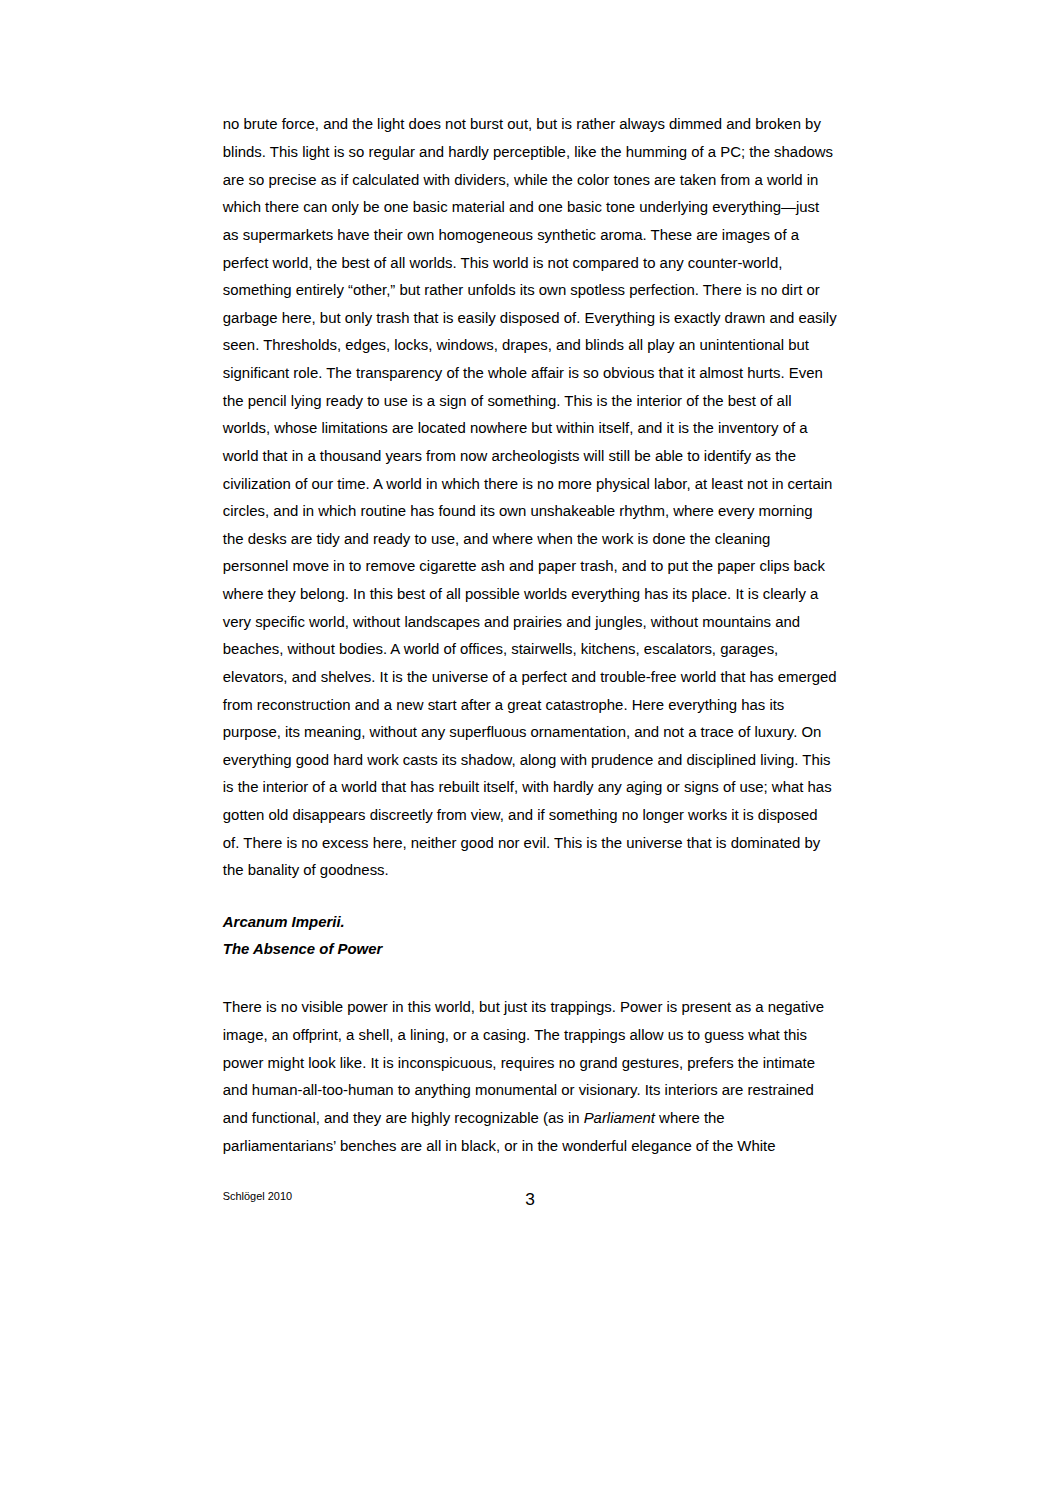no brute force, and the light does not burst out, but is rather always dimmed and broken by blinds. This light is so regular and hardly perceptible, like the humming of a PC; the shadows are so precise as if calculated with dividers, while the color tones are taken from a world in which there can only be one basic material and one basic tone underlying everything—just as supermarkets have their own homogeneous synthetic aroma. These are images of a perfect world, the best of all worlds. This world is not compared to any counter-world, something entirely “other,” but rather unfolds its own spotless perfection. There is no dirt or garbage here, but only trash that is easily disposed of. Everything is exactly drawn and easily seen. Thresholds, edges, locks, windows, drapes, and blinds all play an unintentional but significant role. The transparency of the whole affair is so obvious that it almost hurts. Even the pencil lying ready to use is a sign of something. This is the interior of the best of all worlds, whose limitations are located nowhere but within itself, and it is the inventory of a world that in a thousand years from now archeologists will still be able to identify as the civilization of our time. A world in which there is no more physical labor, at least not in certain circles, and in which routine has found its own unshakeable rhythm, where every morning the desks are tidy and ready to use, and where when the work is done the cleaning personnel move in to remove cigarette ash and paper trash, and to put the paper clips back where they belong. In this best of all possible worlds everything has its place. It is clearly a very specific world, without landscapes and prairies and jungles, without mountains and beaches, without bodies. A world of offices, stairwells, kitchens, escalators, garages, elevators, and shelves. It is the universe of a perfect and trouble-free world that has emerged from reconstruction and a new start after a great catastrophe. Here everything has its purpose, its meaning, without any superfluous ornamentation, and not a trace of luxury. On everything good hard work casts its shadow, along with prudence and disciplined living. This is the interior of a world that has rebuilt itself, with hardly any aging or signs of use; what has gotten old disappears discreetly from view, and if something no longer works it is disposed of. There is no excess here, neither good nor evil. This is the universe that is dominated by the banality of goodness.
Arcanum Imperii.
The Absence of Power
There is no visible power in this world, but just its trappings. Power is present as a negative image, an offprint, a shell, a lining, or a casing. The trappings allow us to guess what this power might look like. It is inconspicuous, requires no grand gestures, prefers the intimate and human-all-too-human to anything monumental or visionary. Its interiors are restrained and functional, and they are highly recognizable (as in Parliament where the parliamentarians’ benches are all in black, or in the wonderful elegance of the White
Schlögel 2010 3